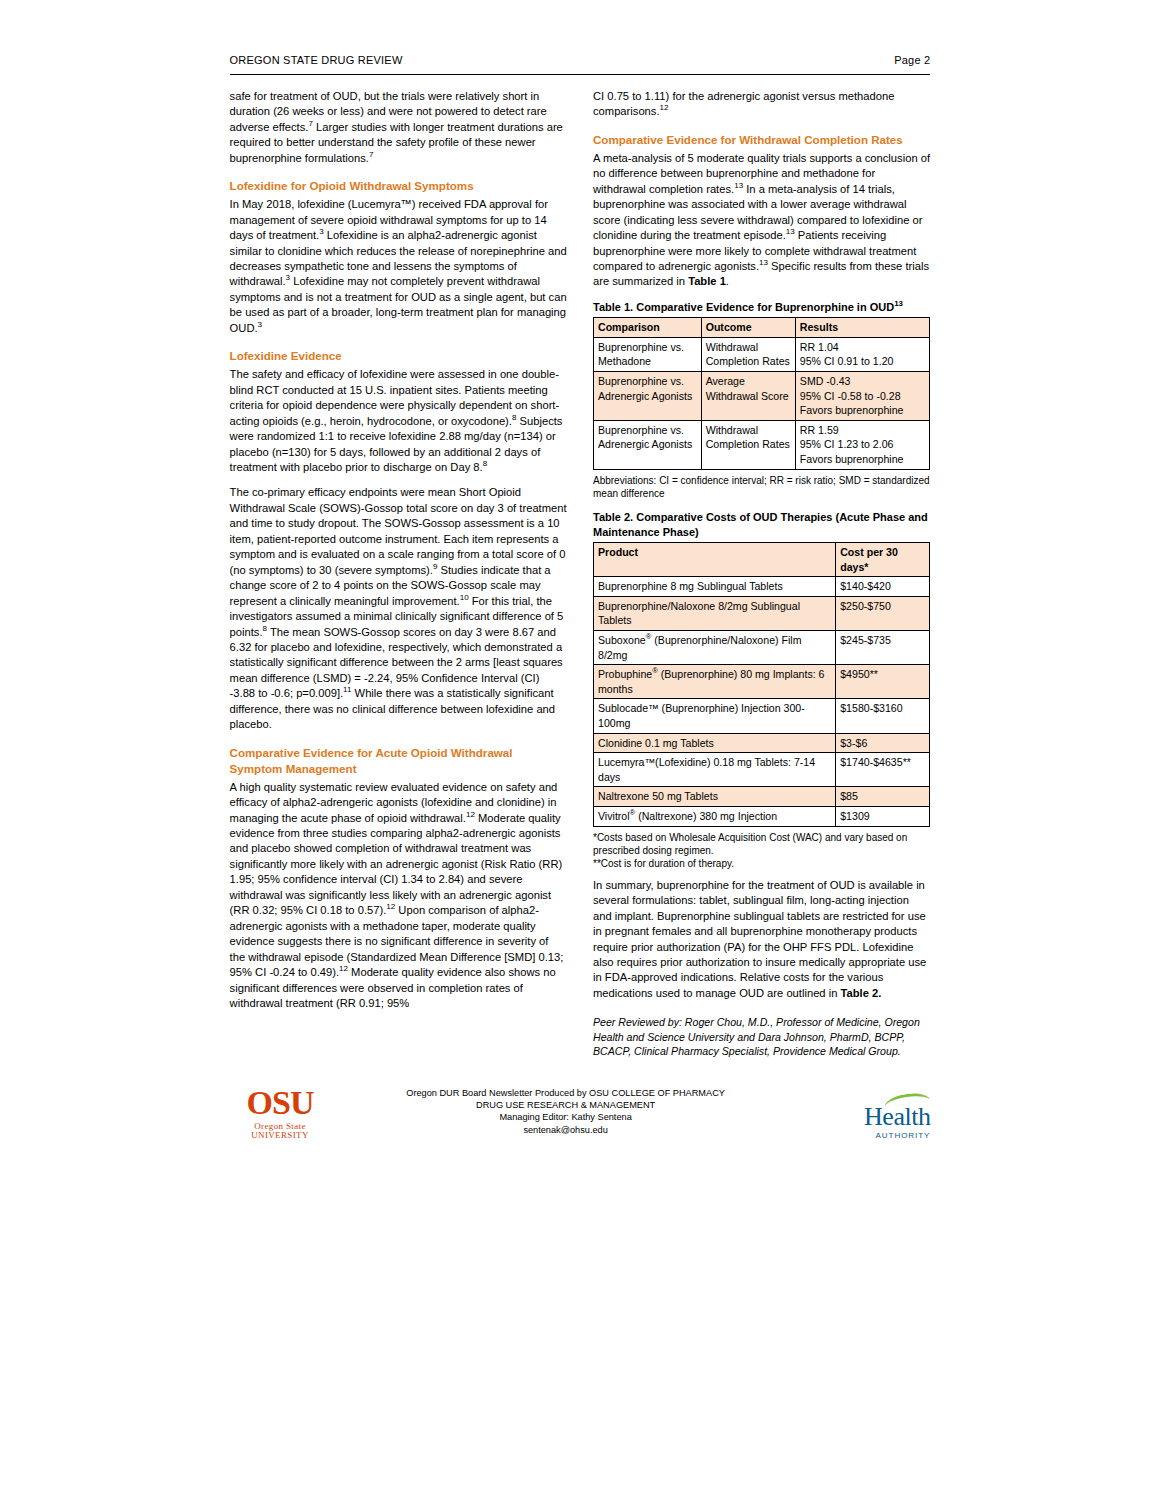Oregon State Drug Review
Page 2
safe for treatment of OUD, but the trials were relatively short in duration (26 weeks or less) and were not powered to detect rare adverse effects.7 Larger studies with longer treatment durations are required to better understand the safety profile of these newer buprenorphine formulations.7
Lofexidine for Opioid Withdrawal Symptoms
In May 2018, lofexidine (Lucemyra™) received FDA approval for management of severe opioid withdrawal symptoms for up to 14 days of treatment.3 Lofexidine is an alpha2-adrenergic agonist similar to clonidine which reduces the release of norepinephrine and decreases sympathetic tone and lessens the symptoms of withdrawal.3 Lofexidine may not completely prevent withdrawal symptoms and is not a treatment for OUD as a single agent, but can be used as part of a broader, long-term treatment plan for managing OUD.3
Lofexidine Evidence
The safety and efficacy of lofexidine were assessed in one double-blind RCT conducted at 15 U.S. inpatient sites. Patients meeting criteria for opioid dependence were physically dependent on short-acting opioids (e.g., heroin, hydrocodone, or oxycodone).8 Subjects were randomized 1:1 to receive lofexidine 2.88 mg/day (n=134) or placebo (n=130) for 5 days, followed by an additional 2 days of treatment with placebo prior to discharge on Day 8.8
The co-primary efficacy endpoints were mean Short Opioid Withdrawal Scale (SOWS)-Gossop total score on day 3 of treatment and time to study dropout. The SOWS-Gossop assessment is a 10 item, patient-reported outcome instrument. Each item represents a symptom and is evaluated on a scale ranging from a total score of 0 (no symptoms) to 30 (severe symptoms).9 Studies indicate that a change score of 2 to 4 points on the SOWS-Gossop scale may represent a clinically meaningful improvement.10 For this trial, the investigators assumed a minimal clinically significant difference of 5 points.8 The mean SOWS-Gossop scores on day 3 were 8.67 and 6.32 for placebo and lofexidine, respectively, which demonstrated a statistically significant difference between the 2 arms [least squares mean difference (LSMD) = -2.24, 95% Confidence Interval (CI) -3.88 to -0.6; p=0.009].11 While there was a statistically significant difference, there was no clinical difference between lofexidine and placebo.
Comparative Evidence for Acute Opioid Withdrawal Symptom Management
A high quality systematic review evaluated evidence on safety and efficacy of alpha2-adrengeric agonists (lofexidine and clonidine) in managing the acute phase of opioid withdrawal.12 Moderate quality evidence from three studies comparing alpha2-adrenergic agonists and placebo showed completion of withdrawal treatment was significantly more likely with an adrenergic agonist (Risk Ratio (RR) 1.95; 95% confidence interval (CI) 1.34 to 2.84) and severe withdrawal was significantly less likely with an adrenergic agonist (RR 0.32; 95% CI 0.18 to 0.57).12 Upon comparison of alpha2-adrenergic agonists with a methadone taper, moderate quality evidence suggests there is no significant difference in severity of the withdrawal episode (Standardized Mean Difference [SMD] 0.13; 95% CI -0.24 to 0.49).12 Moderate quality evidence also shows no significant differences were observed in completion rates of withdrawal treatment (RR 0.91; 95%
CI 0.75 to 1.11) for the adrenergic agonist versus methadone comparisons.12
Comparative Evidence for Withdrawal Completion Rates
A meta-analysis of 5 moderate quality trials supports a conclusion of no difference between buprenorphine and methadone for withdrawal completion rates.13 In a meta-analysis of 14 trials, buprenorphine was associated with a lower average withdrawal score (indicating less severe withdrawal) compared to lofexidine or clonidine during the treatment episode.13 Patients receiving buprenorphine were more likely to complete withdrawal treatment compared to adrenergic agonists.13 Specific results from these trials are summarized in Table 1.
Table 1. Comparative Evidence for Buprenorphine in OUD13
| Comparison | Outcome | Results |
| --- | --- | --- |
| Buprenorphine vs. Methadone | Withdrawal Completion Rates | RR 1.04 95% CI 0.91 to 1.20 |
| Buprenorphine vs. Adrenergic Agonists | Average Withdrawal Score | SMD -0.43 95% CI -0.58 to -0.28 Favors buprenorphine |
| Buprenorphine vs. Adrenergic Agonists | Withdrawal Completion Rates | RR 1.59 95% CI 1.23 to 2.06 Favors buprenorphine |
Abbreviations: CI = confidence interval; RR = risk ratio; SMD = standardized mean difference
Table 2. Comparative Costs of OUD Therapies (Acute Phase and Maintenance Phase)
| Product | Cost per 30 days* |
| --- | --- |
| Buprenorphine 8 mg Sublingual Tablets | $140-$420 |
| Buprenorphine/Naloxone 8/2mg Sublingual Tablets | $250-$750 |
| Suboxone ® (Buprenorphine/Naloxone) Film 8/2mg | $245-$735 |
| Probuphine ® (Buprenorphine) 80 mg Implants: 6 months | $4950** |
| Sublocade™ (Buprenorphine) Injection 300-100mg | $1580-$3160 |
| Clonidine 0.1 mg Tablets | $3-$6 |
| Lucemyra™(Lofexidine) 0.18 mg Tablets: 7-14 days | $1740-$4635** |
| Naltrexone 50 mg Tablets | $85 |
| Vivitrol ® (Naltrexone) 380 mg Injection | $1309 |
*Costs based on Wholesale Acquisition Cost (WAC) and vary based on prescribed dosing regimen.
**Cost is for duration of therapy.
In summary, buprenorphine for the treatment of OUD is available in several formulations: tablet, sublingual film, long-acting injection and implant. Buprenorphine sublingual tablets are restricted for use in pregnant females and all buprenorphine monotherapy products require prior authorization (PA) for the OHP FFS PDL. Lofexidine also requires prior authorization to insure medically appropriate use in FDA-approved indications. Relative costs for the various medications used to manage OUD are outlined in Table 2.
Peer Reviewed by: Roger Chou, M.D., Professor of Medicine, Oregon Health and Science University and Dara Johnson, PharmD, BCPP, BCACP, Clinical Pharmacy Specialist, Providence Medical Group.
OSU
Oregon State
UNIVERSITY
Oregon DUR Board Newsletter Produced by OSU COLLEGE OF PHARMACY
DRUG USE RESEARCH & MANAGEMENT
Managing Editor: Kathy Sentena
sentenak@ohsu.edu
Health
Authority